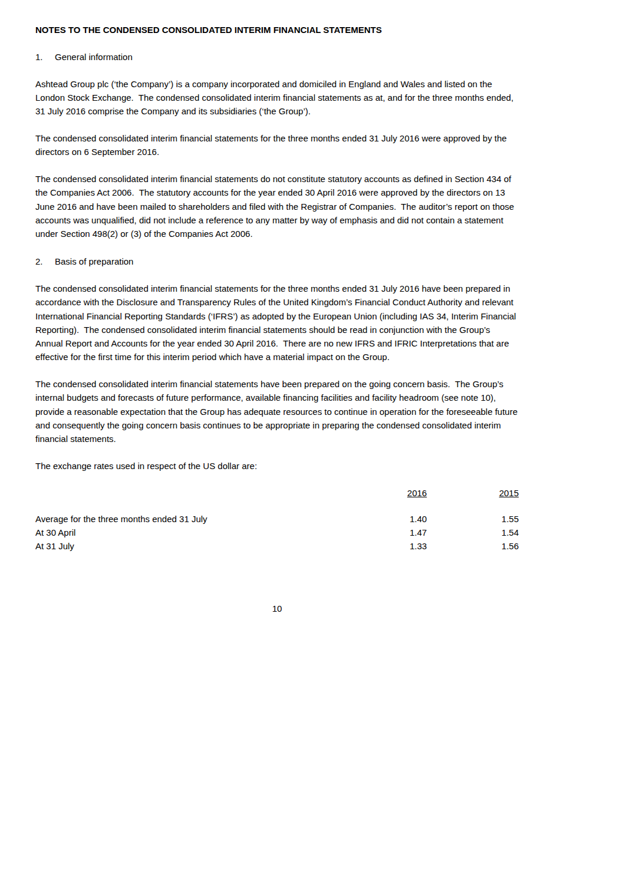NOTES TO THE CONDENSED CONSOLIDATED INTERIM FINANCIAL STATEMENTS
1.
General information
Ashtead Group plc (‘the Company’) is a company incorporated and domiciled in England and Wales and listed on the London Stock Exchange. The condensed consolidated interim financial statements as at, and for the three months ended, 31 July 2016 comprise the Company and its subsidiaries (‘the Group’).
The condensed consolidated interim financial statements for the three months ended 31 July 2016 were approved by the directors on 6 September 2016.
The condensed consolidated interim financial statements do not constitute statutory accounts as defined in Section 434 of the Companies Act 2006. The statutory accounts for the year ended 30 April 2016 were approved by the directors on 13 June 2016 and have been mailed to shareholders and filed with the Registrar of Companies. The auditor’s report on those accounts was unqualified, did not include a reference to any matter by way of emphasis and did not contain a statement under Section 498(2) or (3) of the Companies Act 2006.
2.
Basis of preparation
The condensed consolidated interim financial statements for the three months ended 31 July 2016 have been prepared in accordance with the Disclosure and Transparency Rules of the United Kingdom’s Financial Conduct Authority and relevant International Financial Reporting Standards (‘IFRS’) as adopted by the European Union (including IAS 34, Interim Financial Reporting). The condensed consolidated interim financial statements should be read in conjunction with the Group’s Annual Report and Accounts for the year ended 30 April 2016. There are no new IFRS and IFRIC Interpretations that are effective for the first time for this interim period which have a material impact on the Group.
The condensed consolidated interim financial statements have been prepared on the going concern basis. The Group’s internal budgets and forecasts of future performance, available financing facilities and facility headroom (see note 10), provide a reasonable expectation that the Group has adequate resources to continue in operation for the foreseeable future and consequently the going concern basis continues to be appropriate in preparing the condensed consolidated interim financial statements.
The exchange rates used in respect of the US dollar are:
| | 2016 | 2015 |
| Average for the three months ended 31 July | 1.40 | 1.55 |
| At 30 April | 1.47 | 1.54 |
| At 31 July | 1.33 | 1.56 |
10